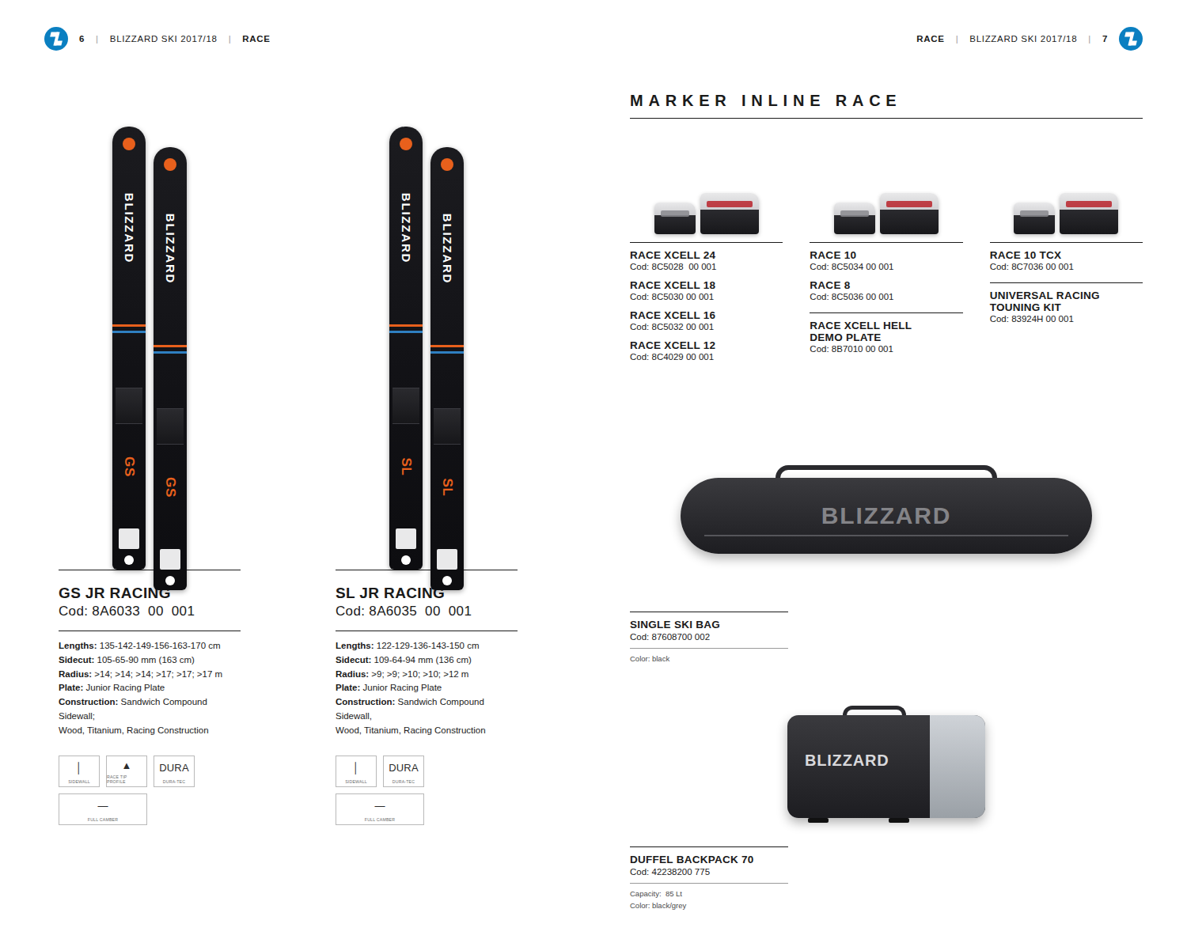6 | Blizzard Ski 2017/18 | Race
BLIZZARD GS
BLIZZARD GS
GS JR Racing
Cod: 8A6033 00 001
Lengths: 135-142-149-156-163-170 cm
Sidecut: 105-65-90 mm (163 cm)
Radius: >14; >14; >14; >17; >17; >17 m
Plate: Junior Racing Plate
Construction: Sandwich Compound Sidewall;
Wood, Titanium, Racing Construction
│Sidewall
▲Race Tip Profile
DURADura-Tec
—Full Camber
BLIZZARD SL
BLIZZARD SL
SL JR Racing
Cod: 8A6035 00 001
Lengths: 122-129-136-143-150 cm
Sidecut: 109-64-94 mm (136 cm)
Radius: >9; >9; >10; >10; >12 m
Plate: Junior Racing Plate
Construction: Sandwich Compound Sidewall,
Wood, Titanium, Racing Construction
│Sidewall
DURADura-Tec
—Full Camber
Race | Blizzard Ski 2017/18 | 7
Marker Inline Race
Race XCell 24
Cod: 8C5028 00 001
Race XCell 18
Cod: 8C5030 00 001
Race XCell 16
Cod: 8C5032 00 001
Race XCell 12
Cod: 8C4029 00 001
Race 10
Cod: 8C5034 00 001
Race 8
Cod: 8C5036 00 001
Race XCell Hell
Demo Plate
Cod: 8B7010 00 001
Race 10 TCX
Cod: 8C7036 00 001
Universal Racing
Touning Kit
Cod: 83924H 00 001
BLIZZARD
Single Ski Bag
Cod: 87608700 002
Color: black
BLIZZARD
Duffel Backpack 70
Cod: 42238200 775
Capacity: 85 Lt
Color: black/grey